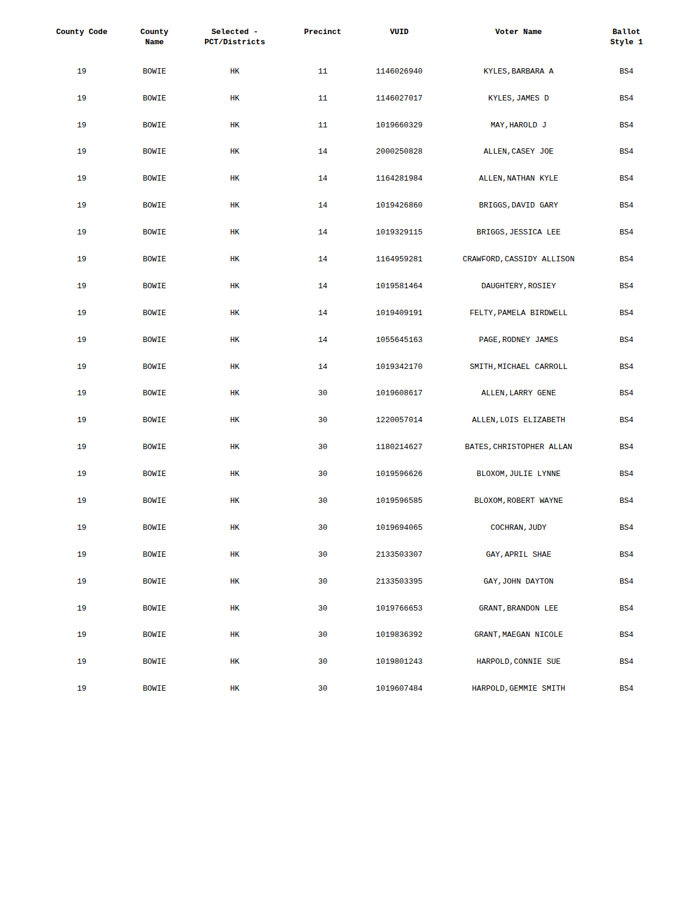| County Code | County Name | Selected - PCT/Districts | Precinct | VUID | Voter Name | Ballot Style 1 |
| --- | --- | --- | --- | --- | --- | --- |
| 19 | BOWIE | HK | 11 | 1146026940 | KYLES,BARBARA A | BS4 |
| 19 | BOWIE | HK | 11 | 1146027017 | KYLES,JAMES D | BS4 |
| 19 | BOWIE | HK | 11 | 1019660329 | MAY,HAROLD J | BS4 |
| 19 | BOWIE | HK | 14 | 2000250828 | ALLEN,CASEY JOE | BS4 |
| 19 | BOWIE | HK | 14 | 1164281984 | ALLEN,NATHAN KYLE | BS4 |
| 19 | BOWIE | HK | 14 | 1019426860 | BRIGGS,DAVID GARY | BS4 |
| 19 | BOWIE | HK | 14 | 1019329115 | BRIGGS,JESSICA LEE | BS4 |
| 19 | BOWIE | HK | 14 | 1164959281 | CRAWFORD,CASSIDY ALLISON | BS4 |
| 19 | BOWIE | HK | 14 | 1019581464 | DAUGHTERY,ROSIEY | BS4 |
| 19 | BOWIE | HK | 14 | 1019409191 | FELTY,PAMELA BIRDWELL | BS4 |
| 19 | BOWIE | HK | 14 | 1055645163 | PAGE,RODNEY JAMES | BS4 |
| 19 | BOWIE | HK | 14 | 1019342170 | SMITH,MICHAEL CARROLL | BS4 |
| 19 | BOWIE | HK | 30 | 1019608617 | ALLEN,LARRY GENE | BS4 |
| 19 | BOWIE | HK | 30 | 1220057014 | ALLEN,LOIS ELIZABETH | BS4 |
| 19 | BOWIE | HK | 30 | 1180214627 | BATES,CHRISTOPHER ALLAN | BS4 |
| 19 | BOWIE | HK | 30 | 1019596626 | BLOXOM,JULIE LYNNE | BS4 |
| 19 | BOWIE | HK | 30 | 1019596585 | BLOXOM,ROBERT WAYNE | BS4 |
| 19 | BOWIE | HK | 30 | 1019694065 | COCHRAN,JUDY | BS4 |
| 19 | BOWIE | HK | 30 | 2133503307 | GAY,APRIL SHAE | BS4 |
| 19 | BOWIE | HK | 30 | 2133503395 | GAY,JOHN DAYTON | BS4 |
| 19 | BOWIE | HK | 30 | 1019766653 | GRANT,BRANDON LEE | BS4 |
| 19 | BOWIE | HK | 30 | 1019836392 | GRANT,MAEGAN NICOLE | BS4 |
| 19 | BOWIE | HK | 30 | 1019801243 | HARPOLD,CONNIE SUE | BS4 |
| 19 | BOWIE | HK | 30 | 1019607484 | HARPOLD,GEMMIE SMITH | BS4 |